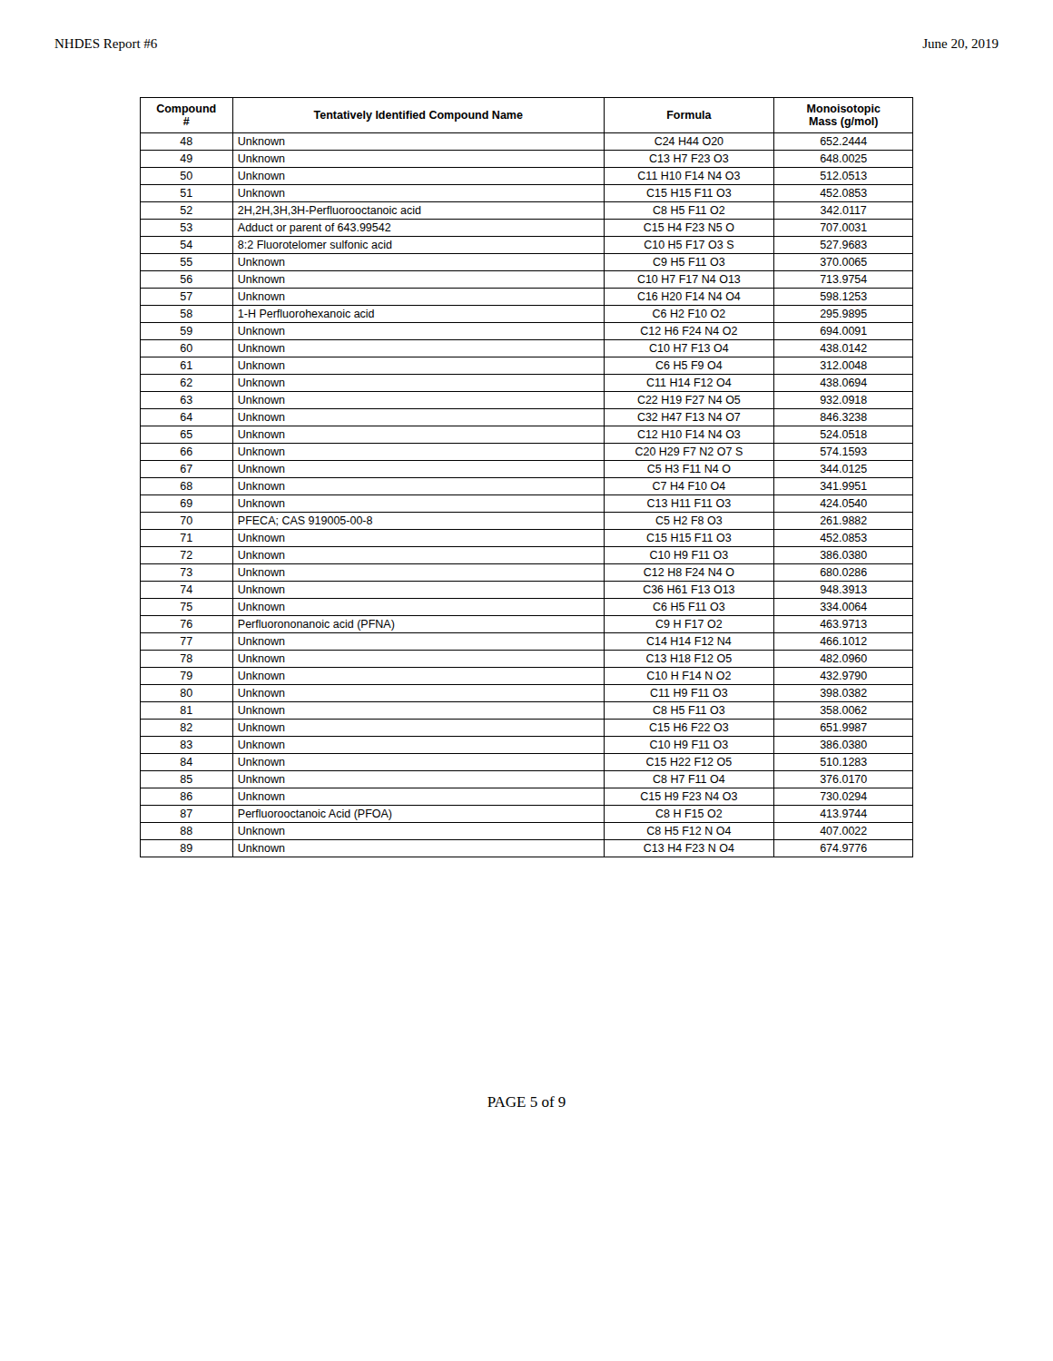NHDES Report #6
June 20, 2019
| Compound # | Tentatively Identified Compound Name | Formula | Monoisotopic Mass (g/mol) |
| --- | --- | --- | --- |
| 48 | Unknown | C24 H44 O20 | 652.2444 |
| 49 | Unknown | C13 H7 F23 O3 | 648.0025 |
| 50 | Unknown | C11 H10 F14 N4 O3 | 512.0513 |
| 51 | Unknown | C15 H15 F11 O3 | 452.0853 |
| 52 | 2H,2H,3H,3H-Perfluorooctanoic acid | C8 H5 F11 O2 | 342.0117 |
| 53 | Adduct or parent of 643.99542 | C15 H4 F23 N5 O | 707.0031 |
| 54 | 8:2 Fluorotelomer sulfonic acid | C10 H5 F17 O3 S | 527.9683 |
| 55 | Unknown | C9 H5 F11 O3 | 370.0065 |
| 56 | Unknown | C10 H7 F17 N4 O13 | 713.9754 |
| 57 | Unknown | C16 H20 F14 N4 O4 | 598.1253 |
| 58 | 1-H Perfluorohexanoic acid | C6 H2 F10 O2 | 295.9895 |
| 59 | Unknown | C12 H6 F24 N4 O2 | 694.0091 |
| 60 | Unknown | C10 H7 F13 O4 | 438.0142 |
| 61 | Unknown | C6 H5 F9 O4 | 312.0048 |
| 62 | Unknown | C11 H14 F12 O4 | 438.0694 |
| 63 | Unknown | C22 H19 F27 N4 O5 | 932.0918 |
| 64 | Unknown | C32 H47 F13 N4 O7 | 846.3238 |
| 65 | Unknown | C12 H10 F14 N4 O3 | 524.0518 |
| 66 | Unknown | C20 H29 F7 N2 O7 S | 574.1593 |
| 67 | Unknown | C5 H3 F11 N4 O | 344.0125 |
| 68 | Unknown | C7 H4 F10 O4 | 341.9951 |
| 69 | Unknown | C13 H11 F11 O3 | 424.0540 |
| 70 | PFECA; CAS 919005-00-8 | C5 H2 F8 O3 | 261.9882 |
| 71 | Unknown | C15 H15 F11 O3 | 452.0853 |
| 72 | Unknown | C10 H9 F11 O3 | 386.0380 |
| 73 | Unknown | C12 H8 F24 N4 O | 680.0286 |
| 74 | Unknown | C36 H61 F13 O13 | 948.3913 |
| 75 | Unknown | C6 H5 F11 O3 | 334.0064 |
| 76 | Perfluorononanoic acid (PFNA) | C9 H F17 O2 | 463.9713 |
| 77 | Unknown | C14 H14 F12 N4 | 466.1012 |
| 78 | Unknown | C13 H18 F12 O5 | 482.0960 |
| 79 | Unknown | C10 H F14 N O2 | 432.9790 |
| 80 | Unknown | C11 H9 F11 O3 | 398.0382 |
| 81 | Unknown | C8 H5 F11 O3 | 358.0062 |
| 82 | Unknown | C15 H6 F22 O3 | 651.9987 |
| 83 | Unknown | C10 H9 F11 O3 | 386.0380 |
| 84 | Unknown | C15 H22 F12 O5 | 510.1283 |
| 85 | Unknown | C8 H7 F11 O4 | 376.0170 |
| 86 | Unknown | C15 H9 F23 N4 O3 | 730.0294 |
| 87 | Perfluorooctanoic Acid (PFOA) | C8 H F15 O2 | 413.9744 |
| 88 | Unknown | C8 H5 F12 N O4 | 407.0022 |
| 89 | Unknown | C13 H4 F23 N O4 | 674.9776 |
PAGE 5 of 9